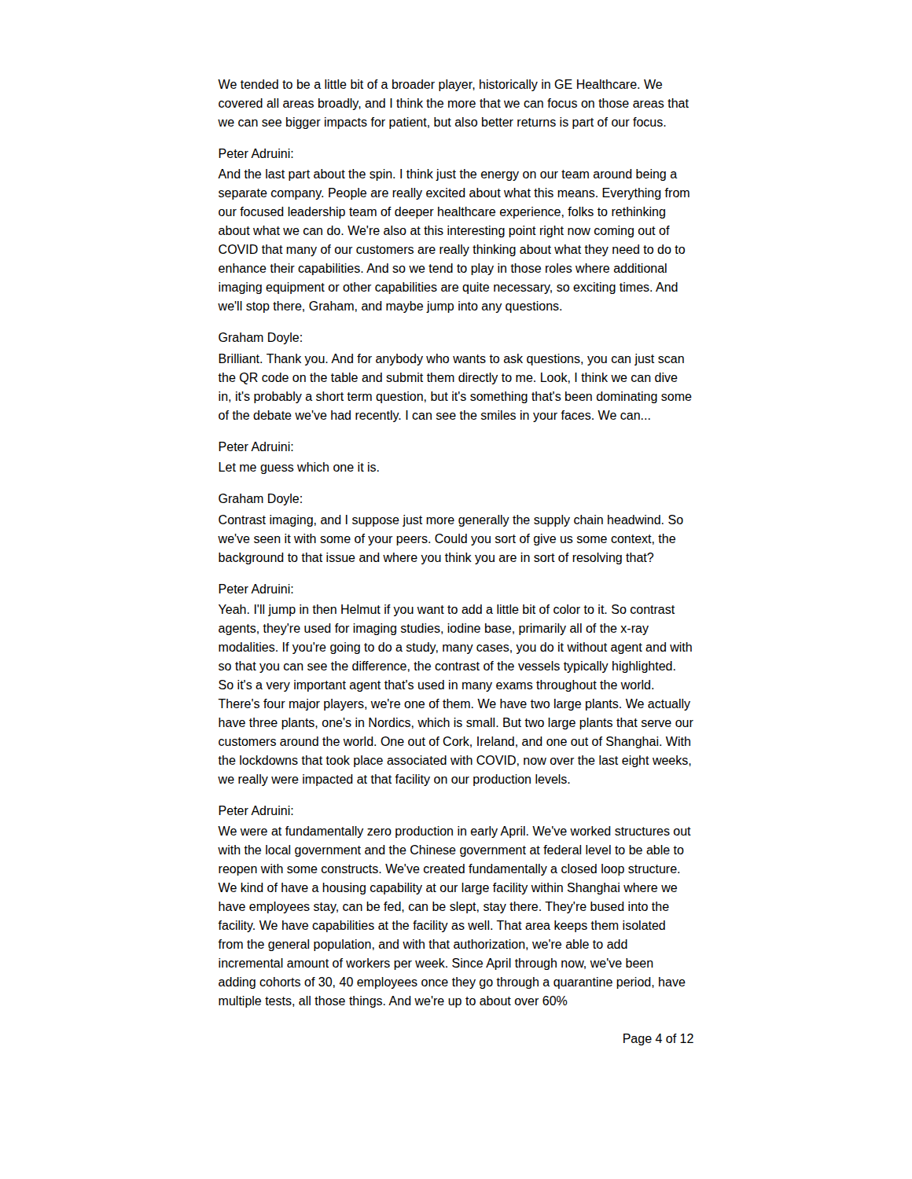We tended to be a little bit of a broader player, historically in GE Healthcare. We covered all areas broadly, and I think the more that we can focus on those areas that we can see bigger impacts for patient, but also better returns is part of our focus.
Peter Adruini:
And the last part about the spin. I think just the energy on our team around being a separate company. People are really excited about what this means. Everything from our focused leadership team of deeper healthcare experience, folks to rethinking about what we can do. We're also at this interesting point right now coming out of COVID that many of our customers are really thinking about what they need to do to enhance their capabilities. And so we tend to play in those roles where additional imaging equipment or other capabilities are quite necessary, so exciting times. And we'll stop there, Graham, and maybe jump into any questions.
Graham Doyle:
Brilliant. Thank you. And for anybody who wants to ask questions, you can just scan the QR code on the table and submit them directly to me. Look, I think we can dive in, it's probably a short term question, but it's something that's been dominating some of the debate we've had recently. I can see the smiles in your faces. We can...
Peter Adruini:
Let me guess which one it is.
Graham Doyle:
Contrast imaging, and I suppose just more generally the supply chain headwind. So we've seen it with some of your peers. Could you sort of give us some context, the background to that issue and where you think you are in sort of resolving that?
Peter Adruini:
Yeah. I'll jump in then Helmut if you want to add a little bit of color to it. So contrast agents, they're used for imaging studies, iodine base, primarily all of the x-ray modalities. If you're going to do a study, many cases, you do it without agent and with so that you can see the difference, the contrast of the vessels typically highlighted. So it's a very important agent that's used in many exams throughout the world. There's four major players, we're one of them. We have two large plants. We actually have three plants, one's in Nordics, which is small. But two large plants that serve our customers around the world. One out of Cork, Ireland, and one out of Shanghai. With the lockdowns that took place associated with COVID, now over the last eight weeks, we really were impacted at that facility on our production levels.
Peter Adruini:
We were at fundamentally zero production in early April. We've worked structures out with the local government and the Chinese government at federal level to be able to reopen with some constructs. We've created fundamentally a closed loop structure. We kind of have a housing capability at our large facility within Shanghai where we have employees stay, can be fed, can be slept, stay there. They're bused into the facility. We have capabilities at the facility as well. That area keeps them isolated from the general population, and with that authorization, we're able to add incremental amount of workers per week. Since April through now, we've been adding cohorts of 30, 40 employees once they go through a quarantine period, have multiple tests, all those things. And we're up to about over 60%
Page 4 of 12